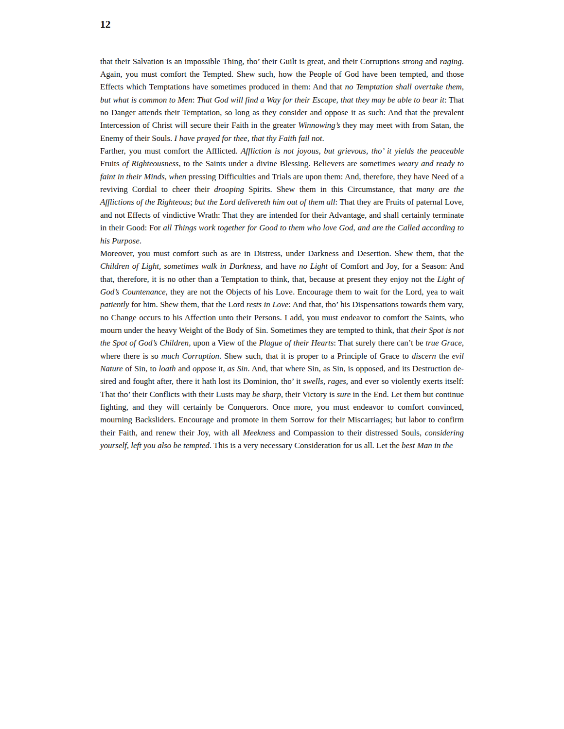12
that their Salvation is an impossible Thing, tho’ their Guilt is great, and their Corruptions strong and raging. Again, you must comfort the Tempted. Shew such, how the People of God have been tempted, and those Effects which Temptations have sometimes produced in them: And that no Temptation shall overtake them, but what is common to Men: That God will find a Way for their Escape, that they may be able to bear it: That no Danger attends their Temptation, so long as they consider and oppose it as such: And that the prevalent Intercession of Christ will secure their Faith in the greater Winnowing’s they may meet with from Satan, the Enemy of their Souls. I have prayed for thee, that thy Faith fail not.
Farther, you must comfort the Afflicted. Affliction is not joyous, but grievous, tho’ it yields the peaceable Fruits of Righteousness, to the Saints under a divine Blessing. Believers are sometimes weary and ready to faint in their Minds, when pressing Difficulties and Trials are upon them: And, therefore, they have Need of a reviving Cordial to cheer their drooping Spirits. Shew them in this Circumstance, that many are the Afflictions of the Righteous; but the Lord delivereth him out of them all: That they are Fruits of paternal Love, and not Effects of vindictive Wrath: That they are intended for their Advantage, and shall certainly terminate in their Good: For all Things work together for Good to them who love God, and are the Called according to his Purpose.
Moreover, you must comfort such as are in Distress, under Darkness and Desertion. Shew them, that the Children of Light, sometimes walk in Darkness, and have no Light of Comfort and Joy, for a Season: And that, therefore, it is no other than a Temptation to think, that, because at present they enjoy not the Light of God’s Countenance, they are not the Objects of his Love. Encourage them to wait for the Lord, yea to wait patiently for him. Shew them, that the Lord rests in Love: And that, tho’ his Dispensations towards them vary, no Change occurs to his Affection unto their Persons. I add, you must endeavor to comfort the Saints, who mourn under the heavy Weight of the Body of Sin. Sometimes they are tempted to think, that their Spot is not the Spot of God’s Children, upon a View of the Plague of their Hearts: That surely there can’t be true Grace, where there is so much Corruption. Shew such, that it is proper to a Principle of Grace to discern the evil Nature of Sin, to loath and oppose it, as Sin. And, that where Sin, as Sin, is opposed, and its Destruction desired and fought after, there it hath lost its Dominion, tho’ it swells, rages, and ever so violently exerts itself: That tho’ their Conflicts with their Lusts may be sharp, their Victory is sure in the End. Let them but continue fighting, and they will certainly be Conquerors. Once more, you must endeavor to comfort convinced, mourning Backsliders. Encourage and promote in them Sorrow for their Miscarriages; but labor to confirm their Faith, and renew their Joy, with all Meekness and Compassion to their distressed Souls, considering yourself, left you also be tempted. This is a very necessary Consideration for us all. Let the best Man in the